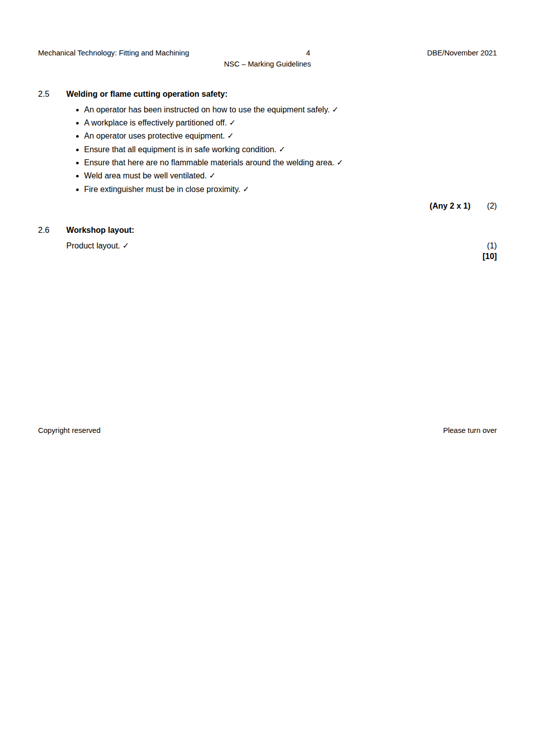Mechanical Technology: Fitting and Machining 4 DBE/November 2021
NSC – Marking Guidelines
2.5
Welding or flame cutting operation safety:
An operator has been instructed on how to use the equipment safely. ✓
A workplace is effectively partitioned off. ✓
An operator uses protective equipment. ✓
Ensure that all equipment is in safe working condition. ✓
Ensure that here are no flammable materials around the welding area. ✓
Weld area must be well ventilated. ✓
Fire extinguisher must be in close proximity. ✓
(Any 2 x 1) (2)
2.6
Workshop layout:
Product layout. ✓ (1)
[10]
Copyright reserved Please turn over